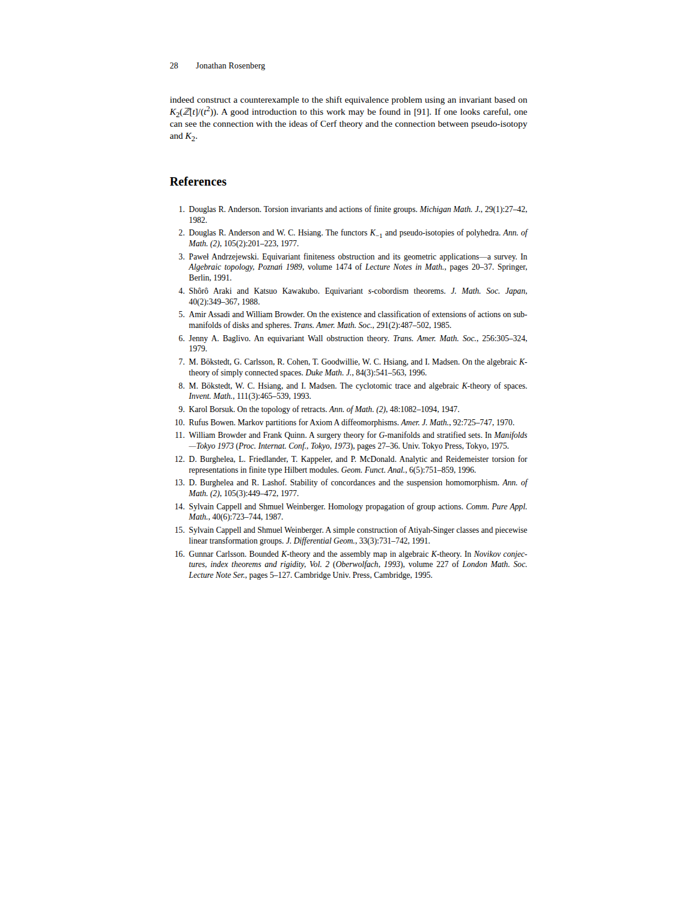28 Jonathan Rosenberg
indeed construct a counterexample to the shift equivalence problem using an invariant based on K2(ℤ[t]/(t2)). A good introduction to this work may be found in [91]. If one looks careful, one can see the connection with the ideas of Cerf theory and the connection between pseudo-isotopy and K2.
References
1. Douglas R. Anderson. Torsion invariants and actions of finite groups. Michigan Math. J., 29(1):27–42, 1982.
2. Douglas R. Anderson and W. C. Hsiang. The functors K−1 and pseudo-isotopies of polyhedra. Ann. of Math. (2), 105(2):201–223, 1977.
3. Paweł Andrzejewski. Equivariant finiteness obstruction and its geometric applications—a survey. In Algebraic topology, Poznań 1989, volume 1474 of Lecture Notes in Math., pages 20–37. Springer, Berlin, 1991.
4. Shôrô Araki and Katsuo Kawakubo. Equivariant s-cobordism theorems. J. Math. Soc. Japan, 40(2):349–367, 1988.
5. Amir Assadi and William Browder. On the existence and classification of extensions of actions on submanifolds of disks and spheres. Trans. Amer. Math. Soc., 291(2):487–502, 1985.
6. Jenny A. Baglivo. An equivariant Wall obstruction theory. Trans. Amer. Math. Soc., 256:305–324, 1979.
7. M. Bökstedt, G. Carlsson, R. Cohen, T. Goodwillie, W. C. Hsiang, and I. Madsen. On the algebraic K-theory of simply connected spaces. Duke Math. J., 84(3):541–563, 1996.
8. M. Bökstedt, W. C. Hsiang, and I. Madsen. The cyclotomic trace and algebraic K-theory of spaces. Invent. Math., 111(3):465–539, 1993.
9. Karol Borsuk. On the topology of retracts. Ann. of Math. (2), 48:1082–1094, 1947.
10. Rufus Bowen. Markov partitions for Axiom A diffeomorphisms. Amer. J. Math., 92:725–747, 1970.
11. William Browder and Frank Quinn. A surgery theory for G-manifolds and stratified sets. In Manifolds—Tokyo 1973 (Proc. Internat. Conf., Tokyo, 1973), pages 27–36. Univ. Tokyo Press, Tokyo, 1975.
12. D. Burghelea, L. Friedlander, T. Kappeler, and P. McDonald. Analytic and Reidemeister torsion for representations in finite type Hilbert modules. Geom. Funct. Anal., 6(5):751–859, 1996.
13. D. Burghelea and R. Lashof. Stability of concordances and the suspension homomorphism. Ann. of Math. (2), 105(3):449–472, 1977.
14. Sylvain Cappell and Shmuel Weinberger. Homology propagation of group actions. Comm. Pure Appl. Math., 40(6):723–744, 1987.
15. Sylvain Cappell and Shmuel Weinberger. A simple construction of Atiyah-Singer classes and piecewise linear transformation groups. J. Differential Geom., 33(3):731–742, 1991.
16. Gunnar Carlsson. Bounded K-theory and the assembly map in algebraic K-theory. In Novikov conjectures, index theorems and rigidity, Vol. 2 (Oberwolfach, 1993), volume 227 of London Math. Soc. Lecture Note Ser., pages 5–127. Cambridge Univ. Press, Cambridge, 1995.